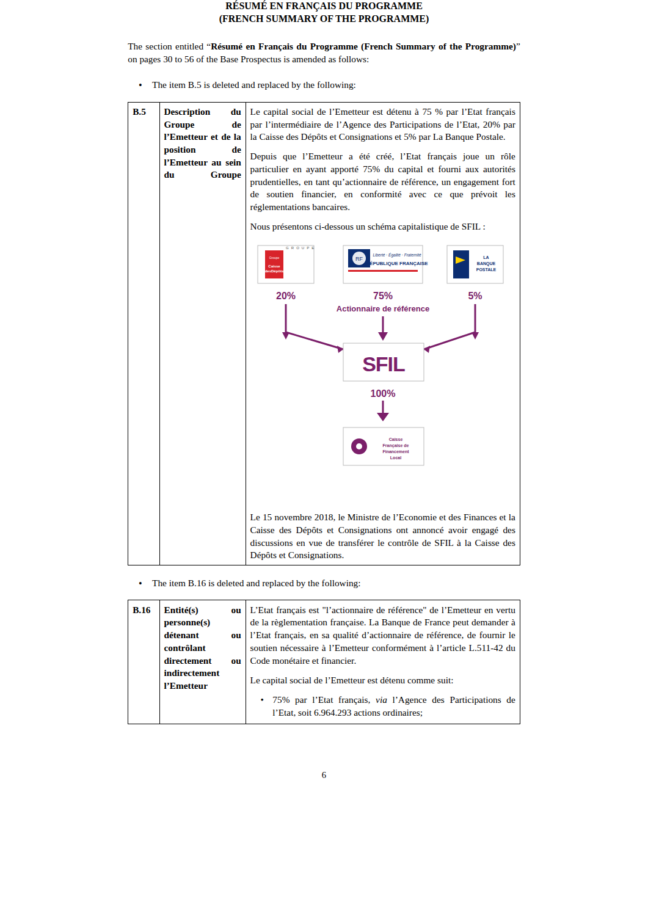RÉSUMÉ EN FRANÇAIS DU PROGRAMME (FRENCH SUMMARY OF THE PROGRAMME)
The section entitled “Résumé en Français du Programme (French Summary of the Programme)” on pages 30 to 56 of the Base Prospectus is amended as follows:
The item B.5 is deleted and replaced by the following:
| B.5 | Description du Groupe de l’Emetteur et de la position de l’Emetteur au sein du Groupe | Le capital social de l’Emetteur est détenu à 75 % par l’Etat français par l’intermédiaire de l’Agence des Participations de l’Etat, 20% par la Caisse des Dépôts et Consignations et 5% par La Banque Postale. Depuis que l’Emetteur a été créé, l’Etat français joue un rôle particulier en ayant apporté 75% du capital et fourni aux autorités prudentielles, en tant qu’actionnaire de référence, un engagement fort de soutien financier, en conformité avec ce que prévoit les réglementations bancaires. Nous présentons ci-dessous un schéma capitalistique de SFIL : Groupe Caisse desDépôts G R O U P E RF Liberté · Égalité · Fraternité RÉPUBLIQUE FRANÇAISE LA BANQUE POSTALE 20% 75% 5% Actionnaire de référence SFIL 100% Caisse Française de Financement Local Le 15 novembre 2018, le Ministre de l’Economie et des Finances et la Caisse des Dépôts et Consignations ont annoncé avoir engagé des discussions en vue de transférer le contrôle de SFIL à la Caisse des Dépôts et Consignations. |
The item B.16 is deleted and replaced by the following:
| B.16 | Entité(s) ou personne(s) détenant ou contrôlant directement ou indirectement l’Emetteur | L’Etat français est "l’actionnaire de référence" de l’Emetteur en vertu de la règlementation française. La Banque de France peut demander à l’Etat français, en sa qualité d’actionnaire de référence, de fournir le soutien nécessaire à l’Emetteur conformément à l’article L.511-42 du Code monétaire et financier. Le capital social de l’Emetteur est détenu comme suit: 75% par l’Etat français, via l’Agence des Participations de l’Etat, soit 6.964.293 actions ordinaires; |
6